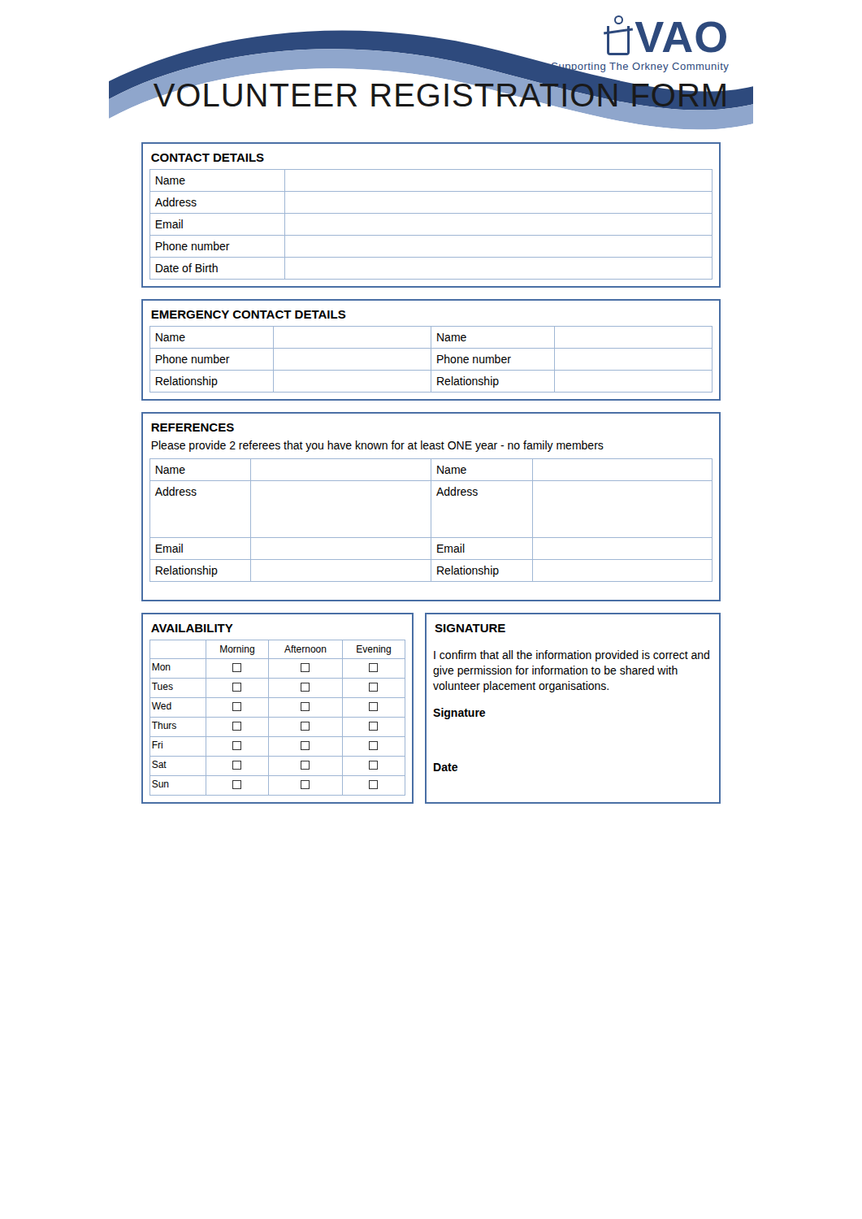VAO
Supporting The Orkney Community
Volunteer Registration Form
CONTACT DETAILS
| Name | |
| Address | |
| Email | |
| Phone number | |
| Date of Birth | |
EMERGENCY CONTACT DETAILS
| Name | | Name | |
| Phone number | | Phone number | |
| Relationship | | Relationship | |
REFERENCES
Please provide 2 referees that you have known for at least ONE year - no family members
| Name | | Name | |
| Address | | Address | |
| Email | | Email | |
| Relationship | | Relationship | |
AVAILABILITY
| | Morning | Afternoon | Evening |
| --- | --- | --- | --- |
| Mon | | | |
| Tues | | | |
| Wed | | | |
| Thurs | | | |
| Fri | | | |
| Sat | | | |
| Sun | | | |
SIGNATURE
I confirm that all the information provided is correct and give permission for information to be shared with volunteer placement organisations.
Signature
Date